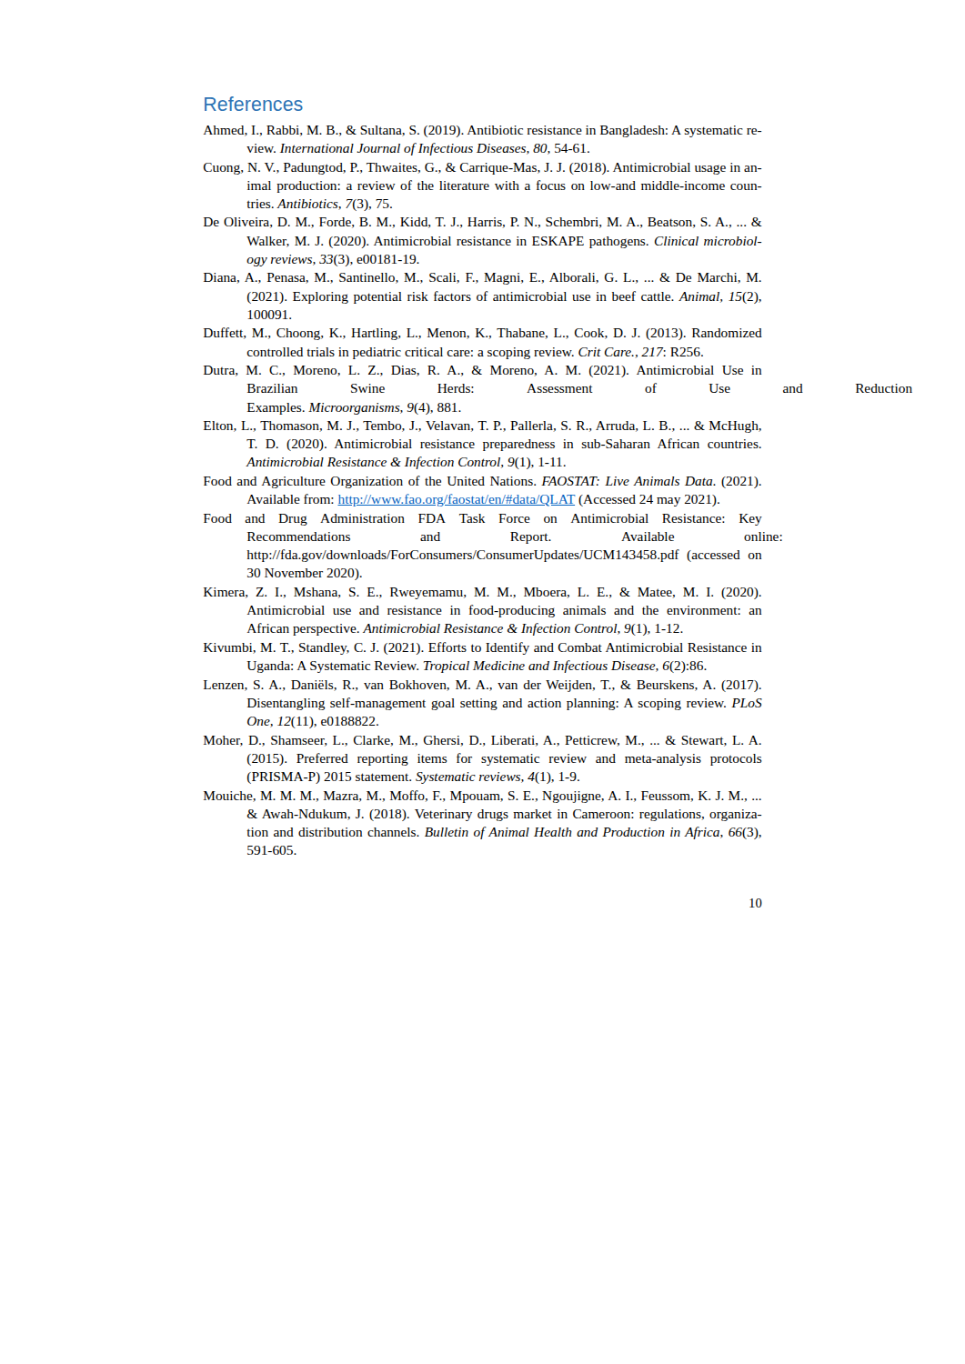References
Ahmed, I., Rabbi, M. B., & Sultana, S. (2019). Antibiotic resistance in Bangladesh: A systematic review. International Journal of Infectious Diseases, 80, 54-61.
Cuong, N. V., Padungtod, P., Thwaites, G., & Carrique-Mas, J. J. (2018). Antimicrobial usage in animal production: a review of the literature with a focus on low-and middle-income countries. Antibiotics, 7(3), 75.
De Oliveira, D. M., Forde, B. M., Kidd, T. J., Harris, P. N., Schembri, M. A., Beatson, S. A., ... & Walker, M. J. (2020). Antimicrobial resistance in ESKAPE pathogens. Clinical microbiology reviews, 33(3), e00181-19.
Diana, A., Penasa, M., Santinello, M., Scali, F., Magni, E., Alborali, G. L., ... & De Marchi, M. (2021). Exploring potential risk factors of antimicrobial use in beef cattle. Animal, 15(2), 100091.
Duffett, M., Choong, K., Hartling, L., Menon, K., Thabane, L., Cook, D. J. (2013). Randomized controlled trials in pediatric critical care: a scoping review. Crit Care., 217: R256.
Dutra, M. C., Moreno, L. Z., Dias, R. A., & Moreno, A. M. (2021). Antimicrobial Use in Brazilian Swine Herds: Assessment of Use and Reduction Examples. Microorganisms, 9(4), 881.
Elton, L., Thomason, M. J., Tembo, J., Velavan, T. P., Pallerla, S. R., Arruda, L. B., ... & McHugh, T. D. (2020). Antimicrobial resistance preparedness in sub-Saharan African countries. Antimicrobial Resistance & Infection Control, 9(1), 1-11.
Food and Agriculture Organization of the United Nations. FAOSTAT: Live Animals Data. (2021). Available from: http://www.fao.org/faostat/en/#data/QLAT (Accessed 24 may 2021).
Food and Drug Administration FDA Task Force on Antimicrobial Resistance: Key Recommendations and Report. Available online: http://fda.gov/downloads/ForConsumers/ConsumerUpdates/UCM143458.pdf (accessed on 30 November 2020).
Kimera, Z. I., Mshana, S. E., Rweyemamu, M. M., Mboera, L. E., & Matee, M. I. (2020). Antimicrobial use and resistance in food-producing animals and the environment: an African perspective. Antimicrobial Resistance & Infection Control, 9(1), 1-12.
Kivumbi, M. T., Standley, C. J. (2021). Efforts to Identify and Combat Antimicrobial Resistance in Uganda: A Systematic Review. Tropical Medicine and Infectious Disease, 6(2):86.
Lenzen, S. A., Daniëls, R., van Bokhoven, M. A., van der Weijden, T., & Beurskens, A. (2017). Disentangling self-management goal setting and action planning: A scoping review. PLoS One, 12(11), e0188822.
Moher, D., Shamseer, L., Clarke, M., Ghersi, D., Liberati, A., Petticrew, M., ... & Stewart, L. A. (2015). Preferred reporting items for systematic review and meta-analysis protocols (PRISMA-P) 2015 statement. Systematic reviews, 4(1), 1-9.
Mouiche, M. M. M., Mazra, M., Moffo, F., Mpouam, S. E., Ngoujigne, A. I., Feussom, K. J. M., ... & Awah-Ndukum, J. (2018). Veterinary drugs market in Cameroon: regulations, organization and distribution channels. Bulletin of Animal Health and Production in Africa, 66(3), 591-605.
10